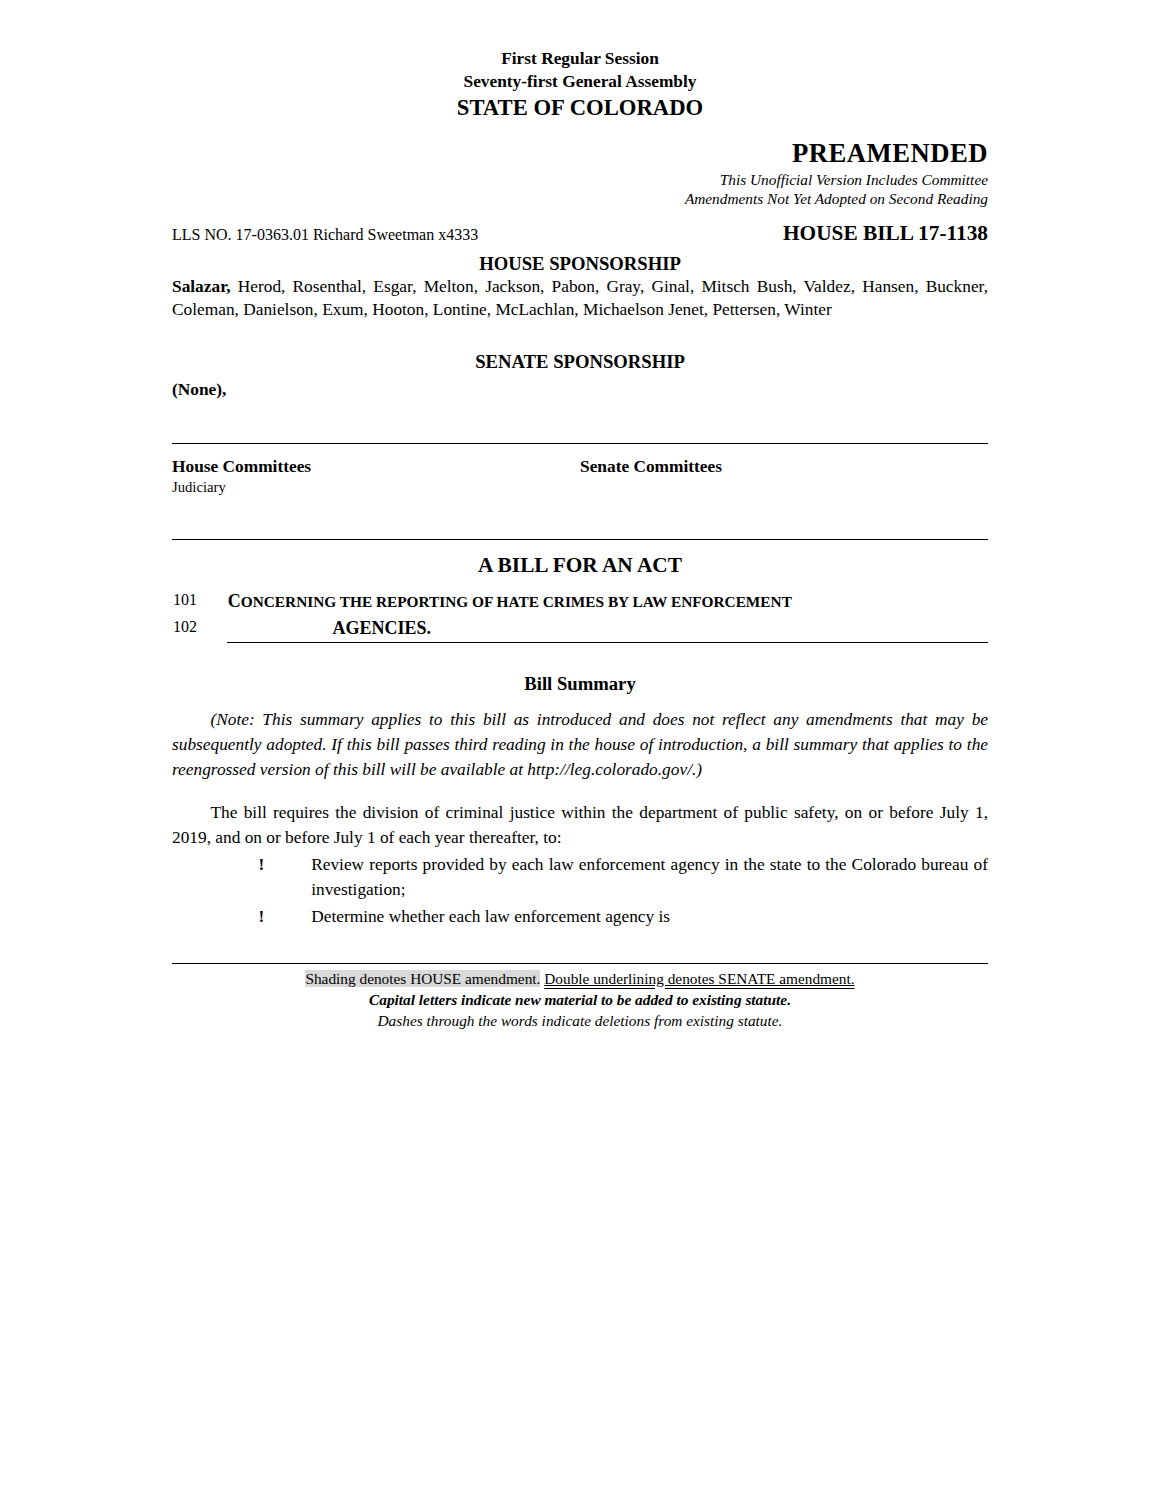First Regular Session
Seventy-first General Assembly
STATE OF COLORADO
PREAMENDED
This Unofficial Version Includes Committee
Amendments Not Yet Adopted on Second Reading
LLS NO. 17-0363.01 Richard Sweetman x4333 HOUSE BILL 17-1138
HOUSE SPONSORSHIP
Salazar, Herod, Rosenthal, Esgar, Melton, Jackson, Pabon, Gray, Ginal, Mitsch Bush, Valdez, Hansen, Buckner, Coleman, Danielson, Exum, Hooton, Lontine, McLachlan, Michaelson Jenet, Pettersen, Winter
SENATE SPONSORSHIP
(None),
House Committees
Judiciary
Senate Committees
A BILL FOR AN ACT
| 101 | C ONCERNING THE REPORTING OF HATE CRIMES BY LAW ENFORCEMENT |
| 102 | AGENCIES. |
Bill Summary
(Note: This summary applies to this bill as introduced and does not reflect any amendments that may be subsequently adopted. If this bill passes third reading in the house of introduction, a bill summary that applies to the reengrossed version of this bill will be available at http://leg.colorado.gov/.)
The bill requires the division of criminal justice within the department of public safety, on or before July 1, 2019, and on or before July 1 of each year thereafter, to:
Review reports provided by each law enforcement agency in the state to the Colorado bureau of investigation;
Determine whether each law enforcement agency is
Shading denotes HOUSE amendment. Double underlining denotes SENATE amendment.
Capital letters indicate new material to be added to existing statute.
Dashes through the words indicate deletions from existing statute.